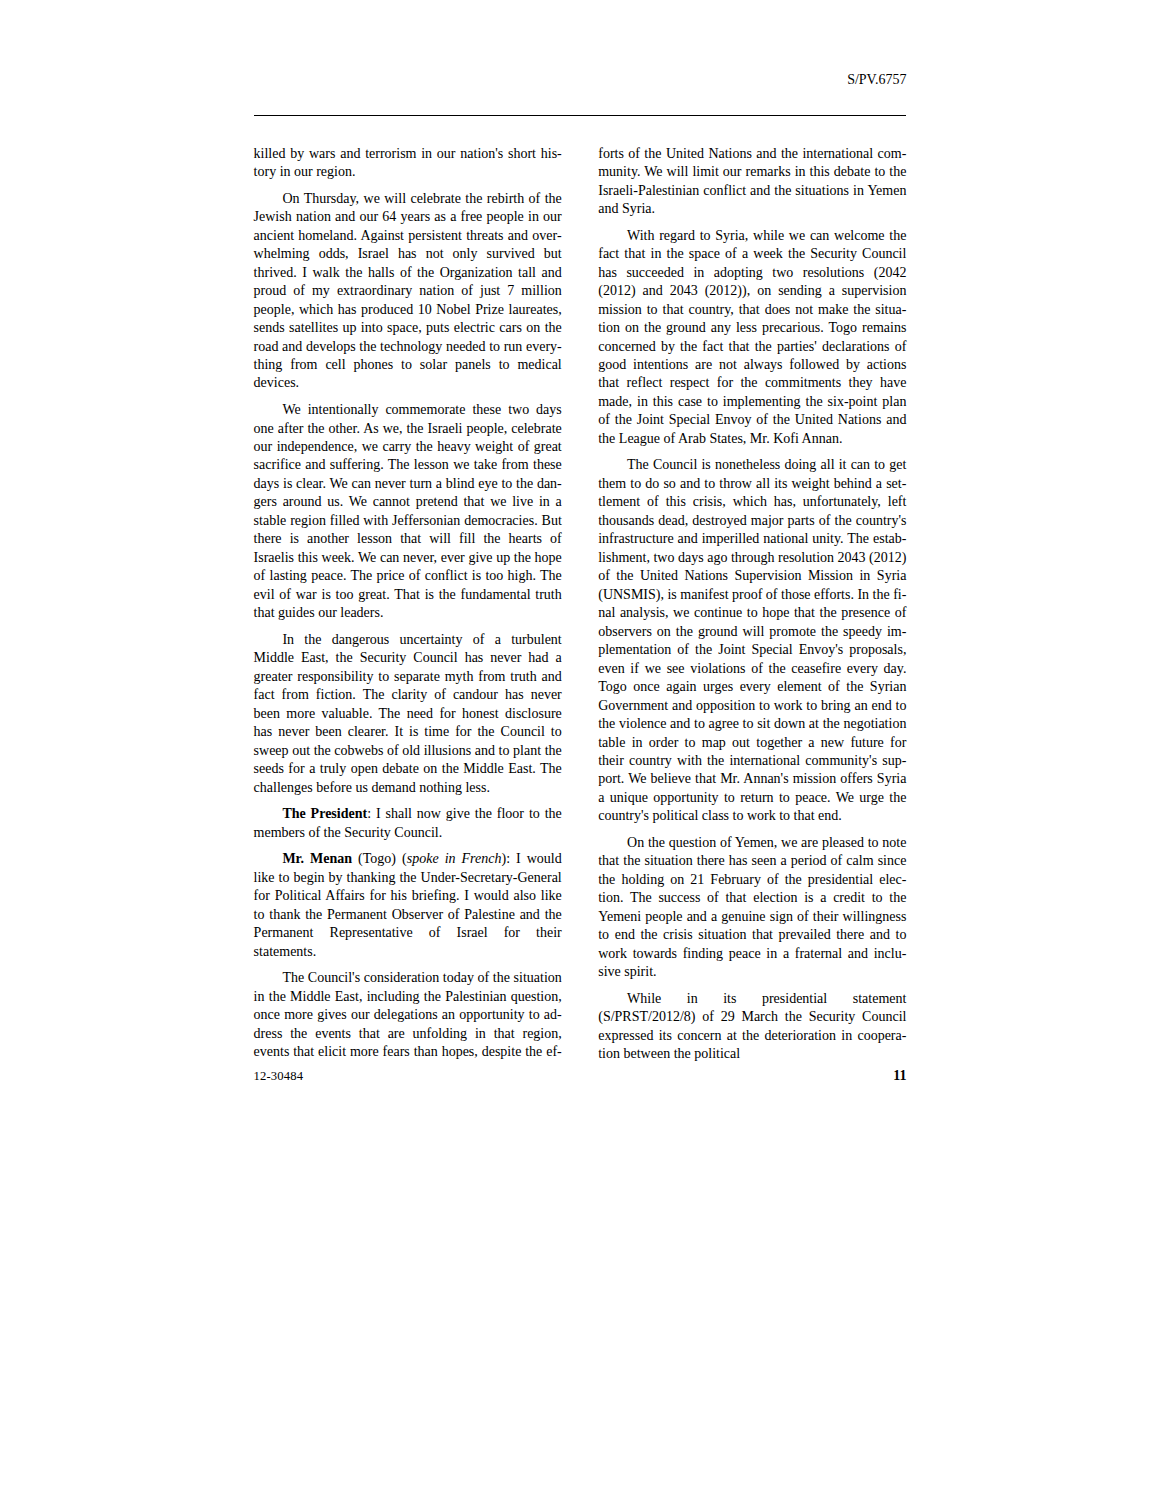S/PV.6757
killed by wars and terrorism in our nation's short history in our region.
On Thursday, we will celebrate the rebirth of the Jewish nation and our 64 years as a free people in our ancient homeland. Against persistent threats and overwhelming odds, Israel has not only survived but thrived. I walk the halls of the Organization tall and proud of my extraordinary nation of just 7 million people, which has produced 10 Nobel Prize laureates, sends satellites up into space, puts electric cars on the road and develops the technology needed to run everything from cell phones to solar panels to medical devices.
We intentionally commemorate these two days one after the other. As we, the Israeli people, celebrate our independence, we carry the heavy weight of great sacrifice and suffering. The lesson we take from these days is clear. We can never turn a blind eye to the dangers around us. We cannot pretend that we live in a stable region filled with Jeffersonian democracies. But there is another lesson that will fill the hearts of Israelis this week. We can never, ever give up the hope of lasting peace. The price of conflict is too high. The evil of war is too great. That is the fundamental truth that guides our leaders.
In the dangerous uncertainty of a turbulent Middle East, the Security Council has never had a greater responsibility to separate myth from truth and fact from fiction. The clarity of candour has never been more valuable. The need for honest disclosure has never been clearer. It is time for the Council to sweep out the cobwebs of old illusions and to plant the seeds for a truly open debate on the Middle East. The challenges before us demand nothing less.
The President: I shall now give the floor to the members of the Security Council.
Mr. Menan (Togo) (spoke in French): I would like to begin by thanking the Under-Secretary-General for Political Affairs for his briefing. I would also like to thank the Permanent Observer of Palestine and the Permanent Representative of Israel for their statements.
The Council's consideration today of the situation in the Middle East, including the Palestinian question, once more gives our delegations an opportunity to address the events that are unfolding in that region, events that elicit more fears than hopes, despite the efforts of the United Nations and the international community. We will limit our remarks in this debate to the Israeli-Palestinian conflict and the situations in Yemen and Syria.
With regard to Syria, while we can welcome the fact that in the space of a week the Security Council has succeeded in adopting two resolutions (2042 (2012) and 2043 (2012)), on sending a supervision mission to that country, that does not make the situation on the ground any less precarious. Togo remains concerned by the fact that the parties' declarations of good intentions are not always followed by actions that reflect respect for the commitments they have made, in this case to implementing the six-point plan of the Joint Special Envoy of the United Nations and the League of Arab States, Mr. Kofi Annan.
The Council is nonetheless doing all it can to get them to do so and to throw all its weight behind a settlement of this crisis, which has, unfortunately, left thousands dead, destroyed major parts of the country's infrastructure and imperilled national unity. The establishment, two days ago through resolution 2043 (2012) of the United Nations Supervision Mission in Syria (UNSMIS), is manifest proof of those efforts. In the final analysis, we continue to hope that the presence of observers on the ground will promote the speedy implementation of the Joint Special Envoy's proposals, even if we see violations of the ceasefire every day. Togo once again urges every element of the Syrian Government and opposition to work to bring an end to the violence and to agree to sit down at the negotiation table in order to map out together a new future for their country with the international community's support. We believe that Mr. Annan's mission offers Syria a unique opportunity to return to peace. We urge the country's political class to work to that end.
On the question of Yemen, we are pleased to note that the situation there has seen a period of calm since the holding on 21 February of the presidential election. The success of that election is a credit to the Yemeni people and a genuine sign of their willingness to end the crisis situation that prevailed there and to work towards finding peace in a fraternal and inclusive spirit.
While in its presidential statement (S/PRST/2012/8) of 29 March the Security Council expressed its concern at the deterioration in cooperation between the political
12-30484 11